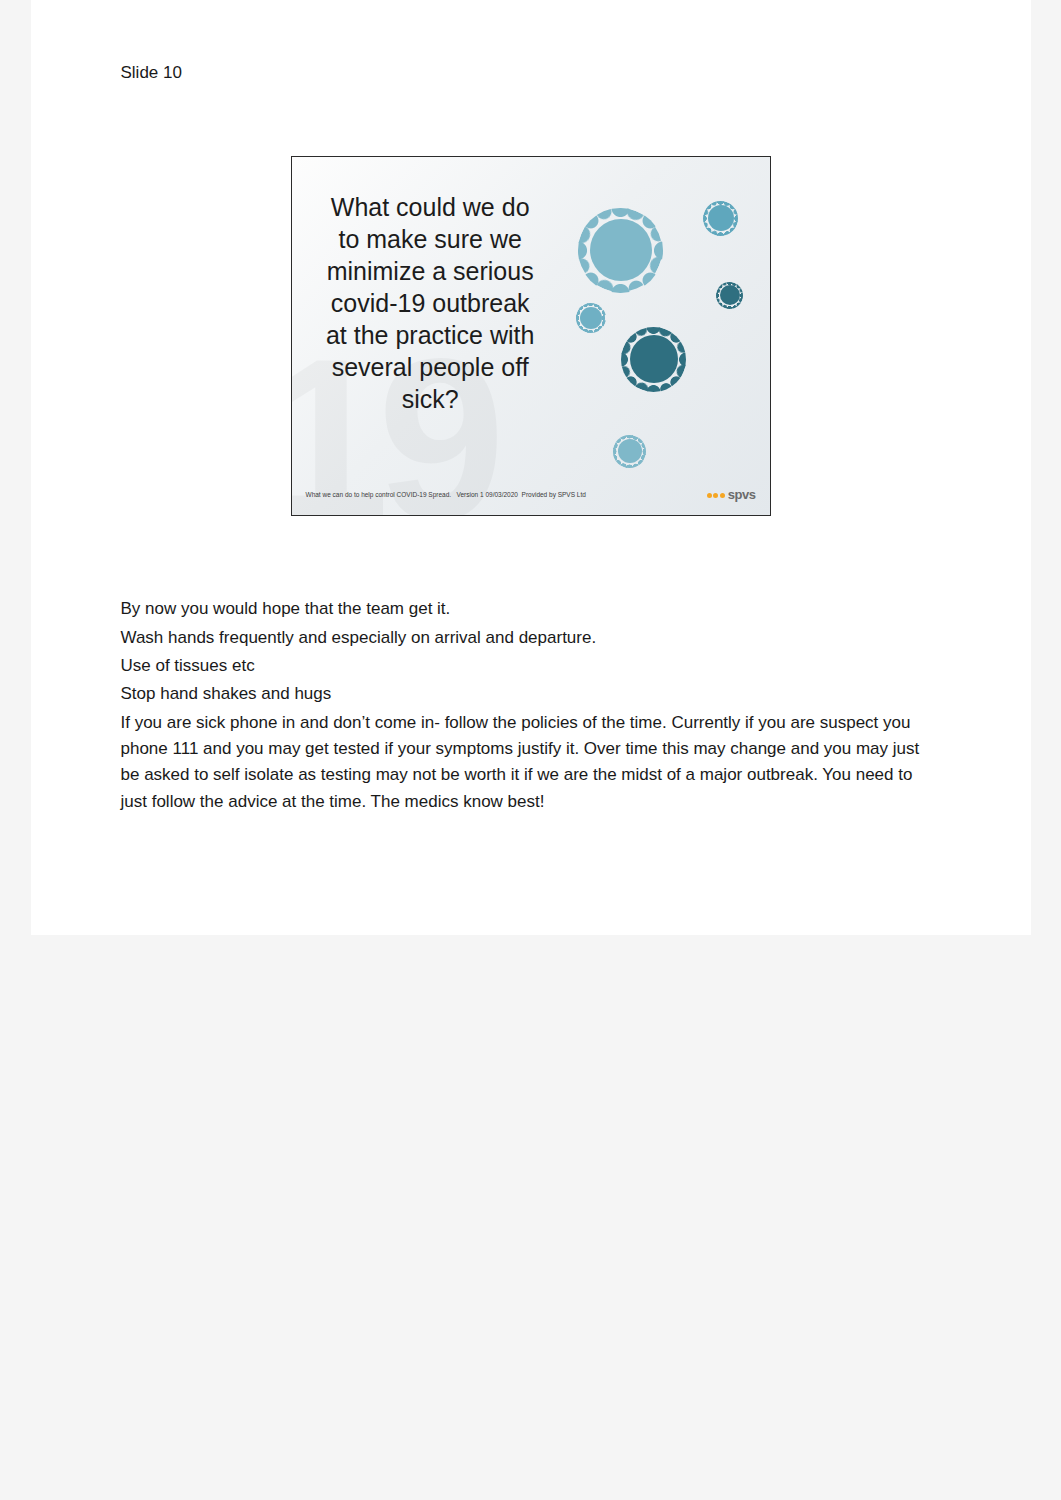Slide 10
19
What could we do to make sure we minimize a serious covid-19 outbreak at the practice with several people off sick?
What we can do to help control COVID-19 Spread. Version 1 09/03/2020 Provided by SPVS Ltd spvs
By now you would hope that the team get it.
Wash hands frequently and especially on arrival and departure.
Use of tissues etc
Stop hand shakes and hugs
If you are sick phone in and don’t come in- follow the policies of the time. Currently if you are suspect you phone 111 and you may get tested if your symptoms justify it. Over time this may change and you may just be asked to self isolate as testing may not be worth it if we are the midst of a major outbreak. You need to just follow the advice at the time. The medics know best!